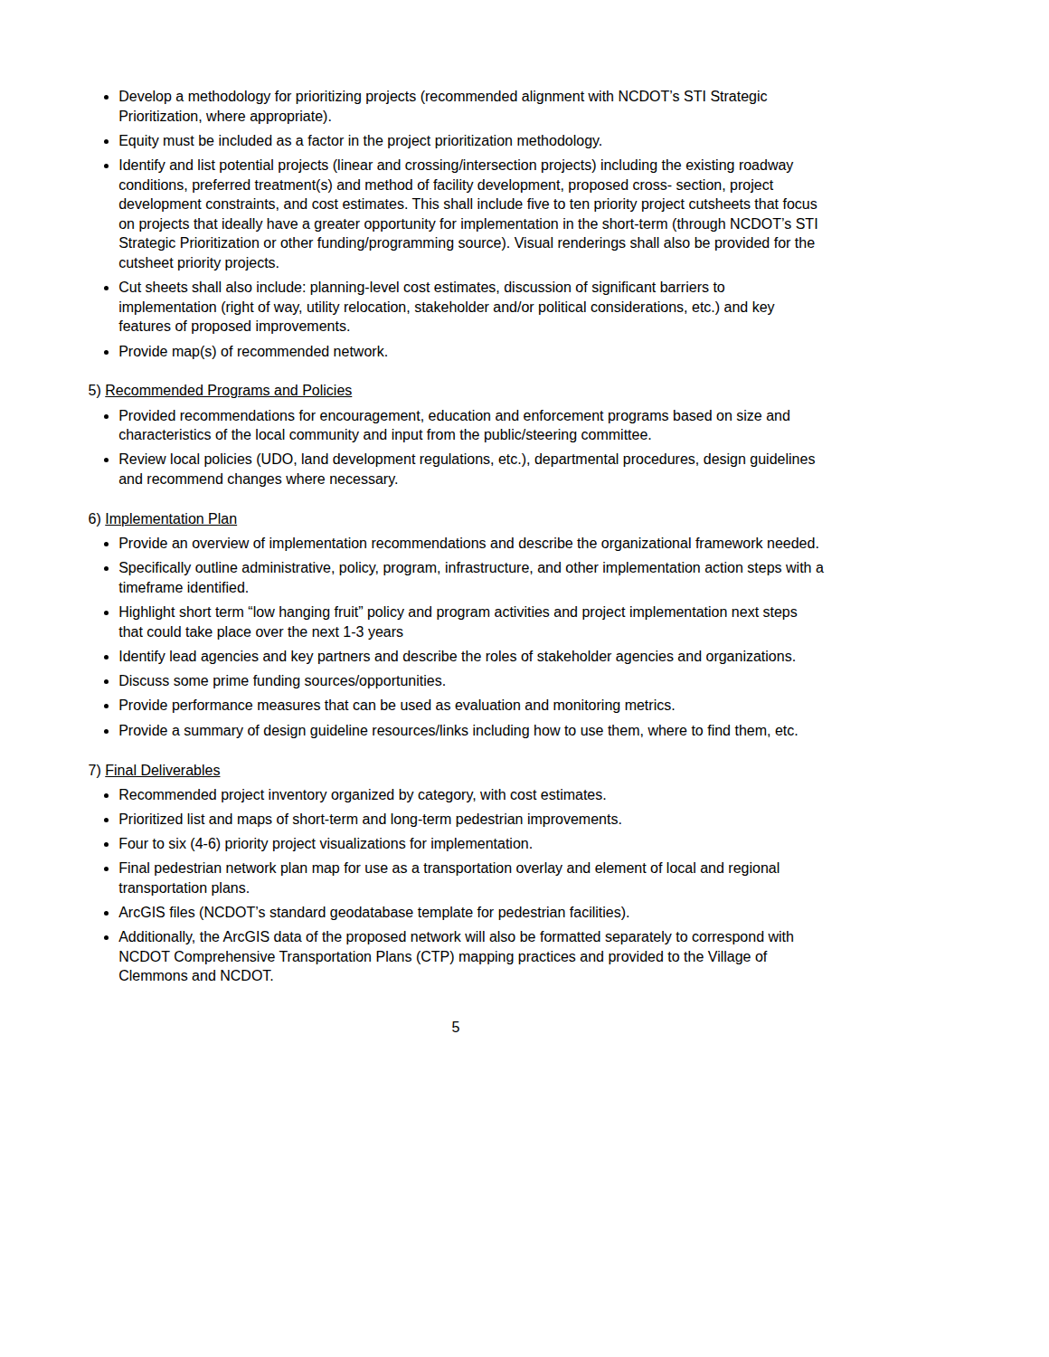Develop a methodology for prioritizing projects (recommended alignment with NCDOT’s STI Strategic Prioritization, where appropriate).
Equity must be included as a factor in the project prioritization methodology.
Identify and list potential projects (linear and crossing/intersection projects) including the existing roadway conditions, preferred treatment(s) and method of facility development, proposed cross- section, project development constraints, and cost estimates. This shall include five to ten priority project cutsheets that focus on projects that ideally have a greater opportunity for implementation in the short-term (through NCDOT’s STI Strategic Prioritization or other funding/programming source). Visual renderings shall also be provided for the cutsheet priority projects.
Cut sheets shall also include: planning-level cost estimates, discussion of significant barriers to implementation (right of way, utility relocation, stakeholder and/or political considerations, etc.) and key features of proposed improvements.
Provide map(s) of recommended network.
5) Recommended Programs and Policies
Provided recommendations for encouragement, education and enforcement programs based on size and characteristics of the local community and input from the public/steering committee.
Review local policies (UDO, land development regulations, etc.), departmental procedures, design guidelines and recommend changes where necessary.
6) Implementation Plan
Provide an overview of implementation recommendations and describe the organizational framework needed.
Specifically outline administrative, policy, program, infrastructure, and other implementation action steps with a timeframe identified.
Highlight short term “low hanging fruit” policy and program activities and project implementation next steps that could take place over the next 1-3 years
Identify lead agencies and key partners and describe the roles of stakeholder agencies and organizations.
Discuss some prime funding sources/opportunities.
Provide performance measures that can be used as evaluation and monitoring metrics.
Provide a summary of design guideline resources/links including how to use them, where to find them, etc.
7) Final Deliverables
Recommended project inventory organized by category, with cost estimates.
Prioritized list and maps of short-term and long-term pedestrian improvements.
Four to six (4-6) priority project visualizations for implementation.
Final pedestrian network plan map for use as a transportation overlay and element of local and regional transportation plans.
ArcGIS files (NCDOT’s standard geodatabase template for pedestrian facilities).
Additionally, the ArcGIS data of the proposed network will also be formatted separately to correspond with NCDOT Comprehensive Transportation Plans (CTP) mapping practices and provided to the Village of Clemmons and NCDOT.
5